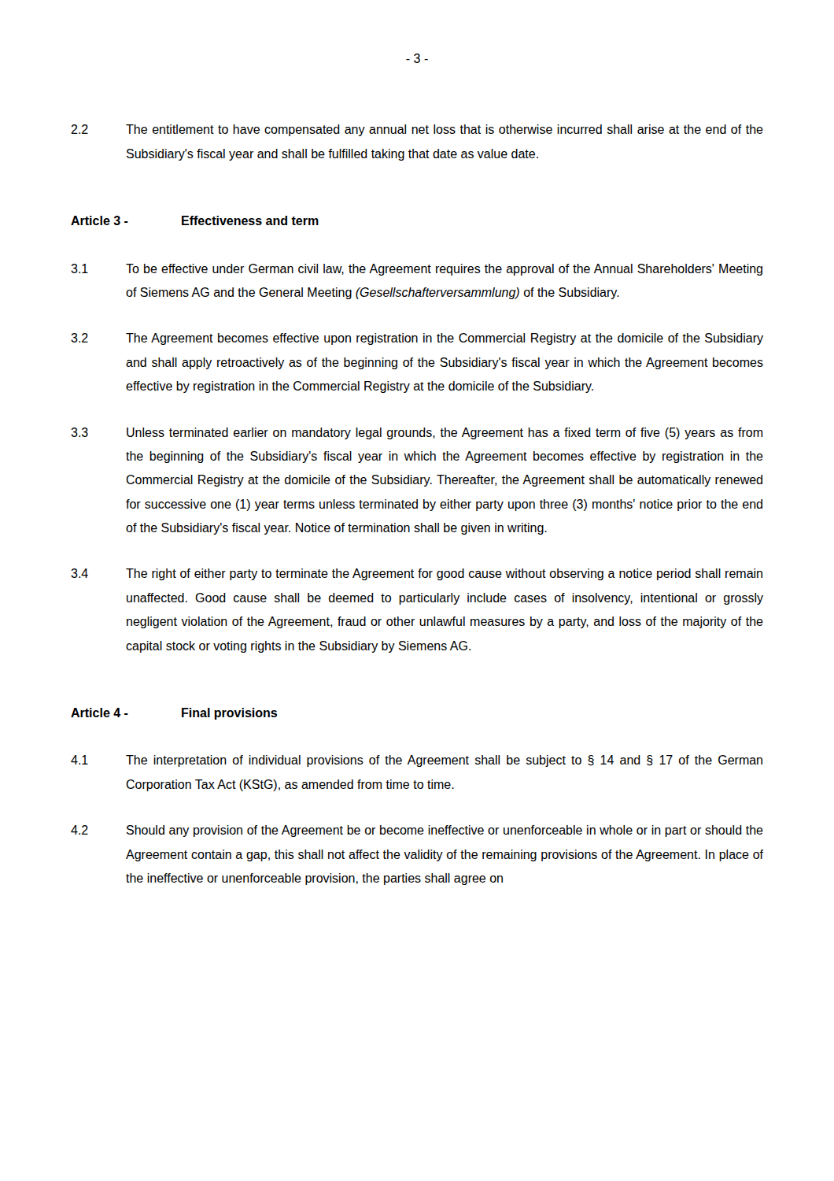- 3 -
2.2
The entitlement to have compensated any annual net loss that is otherwise incurred shall arise at the end of the Subsidiary's fiscal year and shall be fulfilled taking that date as value date.
Article 3 -
Effectiveness and term
3.1
To be effective under German civil law, the Agreement requires the approval of the Annual Shareholders' Meeting of Siemens AG and the General Meeting (Gesellschafterversammlung) of the Subsidiary.
3.2
The Agreement becomes effective upon registration in the Commercial Registry at the domicile of the Subsidiary and shall apply retroactively as of the beginning of the Subsidiary's fiscal year in which the Agreement becomes effective by registration in the Commercial Registry at the domicile of the Subsidiary.
3.3
Unless terminated earlier on mandatory legal grounds, the Agreement has a fixed term of five (5) years as from the beginning of the Subsidiary's fiscal year in which the Agreement becomes effective by registration in the Commercial Registry at the domicile of the Subsidiary. Thereafter, the Agreement shall be automatically renewed for successive one (1) year terms unless terminated by either party upon three (3) months' notice prior to the end of the Subsidiary's fiscal year. Notice of termination shall be given in writing.
3.4
The right of either party to terminate the Agreement for good cause without observing a notice period shall remain unaffected. Good cause shall be deemed to particularly include cases of insolvency, intentional or grossly negligent violation of the Agreement, fraud or other unlawful measures by a party, and loss of the majority of the capital stock or voting rights in the Subsidiary by Siemens AG.
Article 4 -
Final provisions
4.1
The interpretation of individual provisions of the Agreement shall be subject to § 14 and § 17 of the German Corporation Tax Act (KStG), as amended from time to time.
4.2
Should any provision of the Agreement be or become ineffective or unenforceable in whole or in part or should the Agreement contain a gap, this shall not affect the validity of the remaining provisions of the Agreement. In place of the ineffective or unenforceable provision, the parties shall agree on